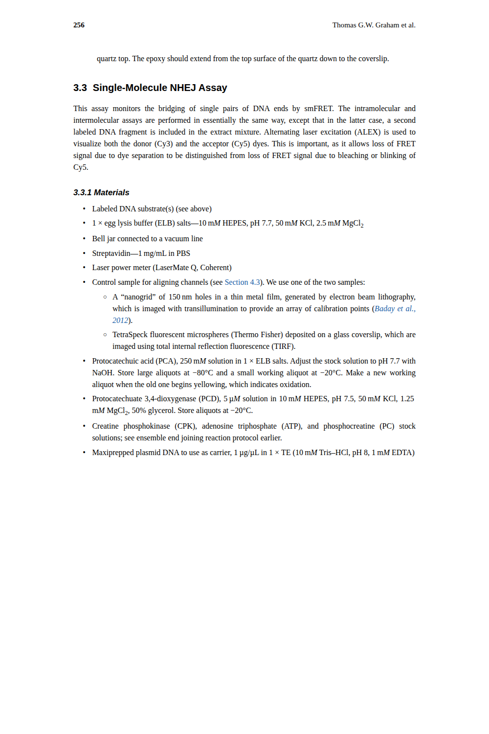256 Thomas G.W. Graham et al.
quartz top. The epoxy should extend from the top surface of the quartz down to the coverslip.
3.3 Single-Molecule NHEJ Assay
This assay monitors the bridging of single pairs of DNA ends by smFRET. The intramolecular and intermolecular assays are performed in essentially the same way, except that in the latter case, a second labeled DNA fragment is included in the extract mixture. Alternating laser excitation (ALEX) is used to visualize both the donor (Cy3) and the acceptor (Cy5) dyes. This is important, as it allows loss of FRET signal due to dye separation to be distinguished from loss of FRET signal due to bleaching or blinking of Cy5.
3.3.1 Materials
Labeled DNA substrate(s) (see above)
1 × egg lysis buffer (ELB) salts—10 mM HEPES, pH 7.7, 50 mM KCl, 2.5 mM MgCl2
Bell jar connected to a vacuum line
Streptavidin—1 mg/mL in PBS
Laser power meter (LaserMate Q, Coherent)
Control sample for aligning channels (see Section 4.3). We use one of the two samples:
A “nanogrid” of 150 nm holes in a thin metal film, generated by electron beam lithography, which is imaged with transillumination to provide an array of calibration points (Baday et al., 2012).
TetraSpeck fluorescent microspheres (Thermo Fisher) deposited on a glass coverslip, which are imaged using total internal reflection fluorescence (TIRF).
Protocatechuic acid (PCA), 250 mM solution in 1 × ELB salts. Adjust the stock solution to pH 7.7 with NaOH. Store large aliquots at −80°C and a small working aliquot at −20°C. Make a new working aliquot when the old one begins yellowing, which indicates oxidation.
Protocatechuate 3,4-dioxygenase (PCD), 5 µM solution in 10 mM HEPES, pH 7.5, 50 mM KCl, 1.25 mM MgCl2, 50% glycerol. Store aliquots at −20°C.
Creatine phosphokinase (CPK), adenosine triphosphate (ATP), and phosphocreatine (PC) stock solutions; see ensemble end joining reaction protocol earlier.
Maxiprepped plasmid DNA to use as carrier, 1 µg/µL in 1 × TE (10 mM Tris–HCl, pH 8, 1 mM EDTA)